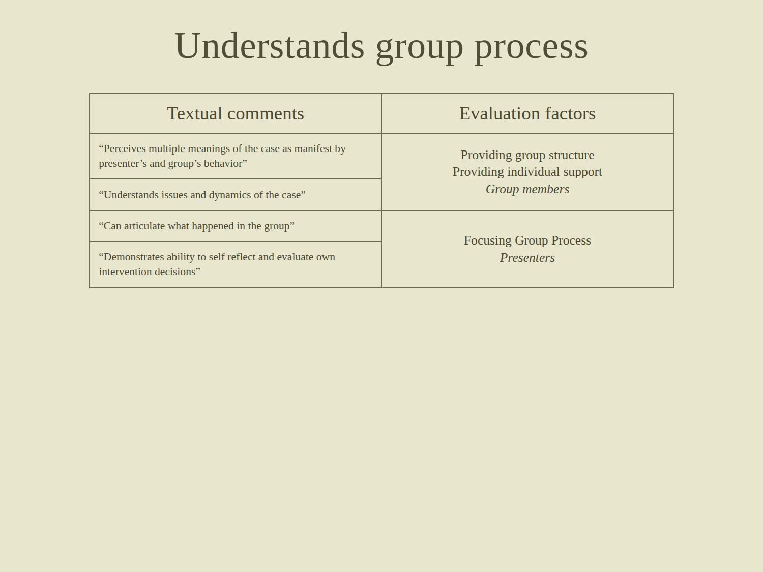Understands group process
| Textual comments | Evaluation factors |
| --- | --- |
| “Perceives multiple meanings of the case as manifest by presenter’s and group’s behavior” | Providing group structure Providing individual support Group members |
| “Understands issues and dynamics of the case” |
| “Can articulate what happened in the group” | Focusing Group Process Presenters |
| “Demonstrates ability to self reflect and evaluate own intervention decisions” |